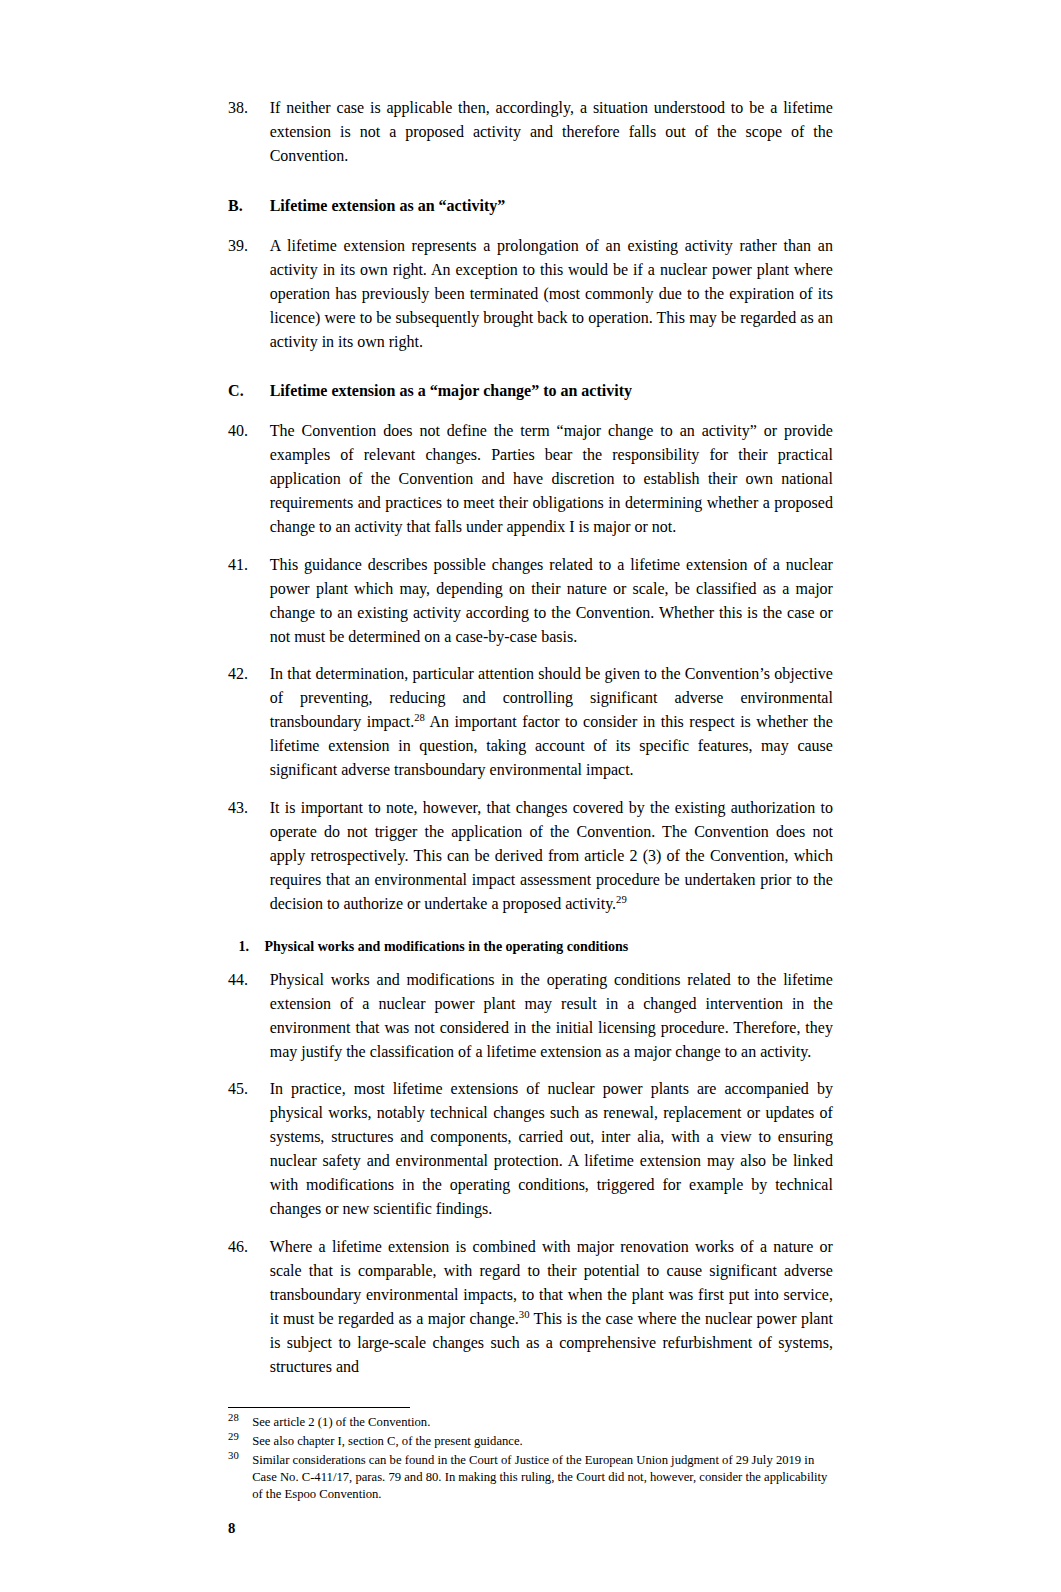38.
If neither case is applicable then, accordingly, a situation understood to be a lifetime extension is not a proposed activity and therefore falls out of the scope of the Convention.
B. Lifetime extension as an “activity”
39.
A lifetime extension represents a prolongation of an existing activity rather than an activity in its own right. An exception to this would be if a nuclear power plant where operation has previously been terminated (most commonly due to the expiration of its licence) were to be subsequently brought back to operation. This may be regarded as an activity in its own right.
C. Lifetime extension as a “major change” to an activity
40.
The Convention does not define the term “major change to an activity” or provide examples of relevant changes. Parties bear the responsibility for their practical application of the Convention and have discretion to establish their own national requirements and practices to meet their obligations in determining whether a proposed change to an activity that falls under appendix I is major or not.
41.
This guidance describes possible changes related to a lifetime extension of a nuclear power plant which may, depending on their nature or scale, be classified as a major change to an existing activity according to the Convention. Whether this is the case or not must be determined on a case-by-case basis.
42.
In that determination, particular attention should be given to the Convention’s objective of preventing, reducing and controlling significant adverse environmental transboundary impact.28 An important factor to consider in this respect is whether the lifetime extension in question, taking account of its specific features, may cause significant adverse transboundary environmental impact.
43.
It is important to note, however, that changes covered by the existing authorization to operate do not trigger the application of the Convention. The Convention does not apply retrospectively. This can be derived from article 2 (3) of the Convention, which requires that an environmental impact assessment procedure be undertaken prior to the decision to authorize or undertake a proposed activity.29
1. Physical works and modifications in the operating conditions
44.
Physical works and modifications in the operating conditions related to the lifetime extension of a nuclear power plant may result in a changed intervention in the environment that was not considered in the initial licensing procedure. Therefore, they may justify the classification of a lifetime extension as a major change to an activity.
45.
In practice, most lifetime extensions of nuclear power plants are accompanied by physical works, notably technical changes such as renewal, replacement or updates of systems, structures and components, carried out, inter alia, with a view to ensuring nuclear safety and environmental protection. A lifetime extension may also be linked with modifications in the operating conditions, triggered for example by technical changes or new scientific findings.
46.
Where a lifetime extension is combined with major renovation works of a nature or scale that is comparable, with regard to their potential to cause significant adverse transboundary environmental impacts, to that when the plant was first put into service, it must be regarded as a major change.30 This is the case where the nuclear power plant is subject to large-scale changes such as a comprehensive refurbishment of systems, structures and
28
See article 2 (1) of the Convention.
29
See also chapter I, section C, of the present guidance.
30
Similar considerations can be found in the Court of Justice of the European Union judgment of 29 July 2019 in Case No. C-411/17, paras. 79 and 80. In making this ruling, the Court did not, however, consider the applicability of the Espoo Convention.
8